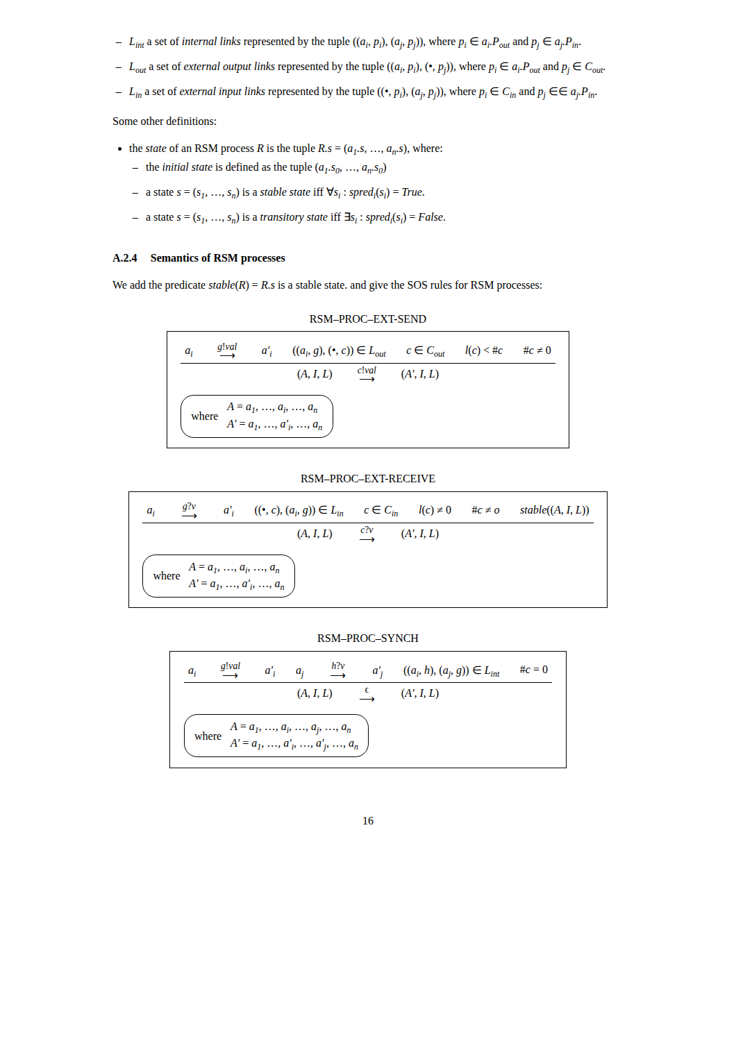Lint a set of internal links represented by the tuple ((ai, pi), (aj, pj)), where pi ∈ ai.Pout and pj ∈ aj.Pin.
Lout a set of external output links represented by the tuple ((ai, pi), (•, pj)), where pi ∈ ai.Pout and pj ∈ Cout.
Lin a set of external input links represented by the tuple ((•, pi), (aj, pj)), where pi ∈ Cin and pj ∈∈ aj.Pin.
Some other definitions:
the state of an RSM process R is the tuple R.s = (a1.s, …, an.s), where:
the initial state is defined as the tuple (a1.s0, …, an.s0)
a state s = (s1, …, sn) is a stable state iff ∀si : spredi(si) = True.
a state s = (s1, …, sn) is a transitory state iff ∃si : spredi(si) = False.
A.2.4 Semantics of RSM processes
We add the predicate stable(R) = R.s is a stable state. and give the SOS rules for RSM processes:
RSM–PROC–EXT-SEND
ai g!val⟶ a′i ((ai, g), (•, c)) ∈ Lout c ∈ Cout l(c) < #c #c ≠ 0 (A, I, L) c!val⟶ (A′, I, L)
where A = a1, …, ai, …, an
A′ = a1, …, a′i, …, an
RSM–PROC–EXT-RECEIVE
ai g?v⟶ a′i ((•, c), (ai, g)) ∈ Lin c ∈ Cin l(c) ≠ 0 #c ≠ o stable((A, I, L)) (A, I, L) c?v⟶ (A′, I, L)
where A = a1, …, ai, …, an
A′ = a1, …, a′i, …, an
RSM–PROC–SYNCH
ai g!val⟶ a′i aj h?v⟶ a′j ((ai, h), (aj, g)) ∈ Lint #c = 0 (A, I, L) ϵ⟶ (A′, I, L)
where A = a1, …, ai, …, aj, …, an
A′ = a1, …, a′i, …, a′j, …, an
16